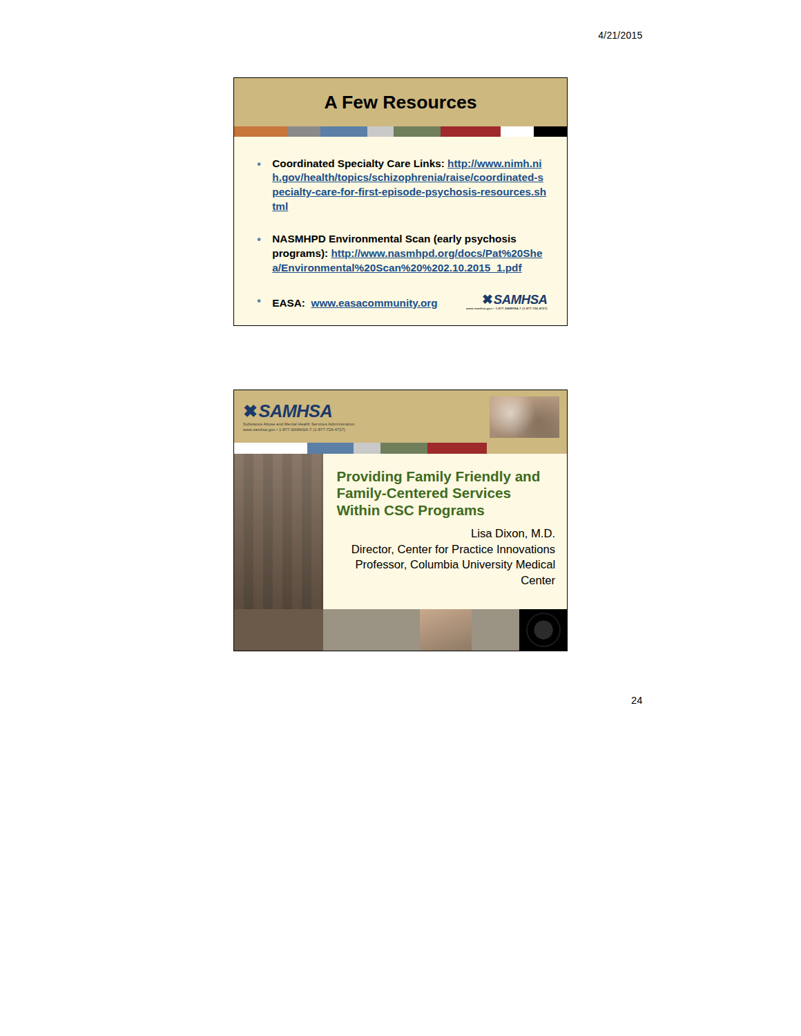4/21/2015
A Few Resources
Coordinated Specialty Care Links: http://www.nimh.nih.gov/health/topics/schizophrenia/raise/coordinated-specialty-care-for-first-episode-psychosis-resources.shtml
NASMHPD Environmental Scan (early psychosis programs): http://www.nasmhpd.org/docs/Pat%20Shea/Environmental%20Scan%20%202.10.2015_1.pdf
EASA: www.easacommunity.org
✖SAMHSA
www.samhsa.gov • 1-877-SAMHSA-7 (1-877-726-4727)
✖SAMHSA
Substance Abuse and Mental Health Services Administration
www.samhsa.gov • 1-877-SAMHSA-7 (1-877-726-4727)
Providing Family Friendly and Family-Centered Services Within CSC Programs
Lisa Dixon, M.D.
Director, Center for Practice Innovations
Professor, Columbia University Medical Center
24